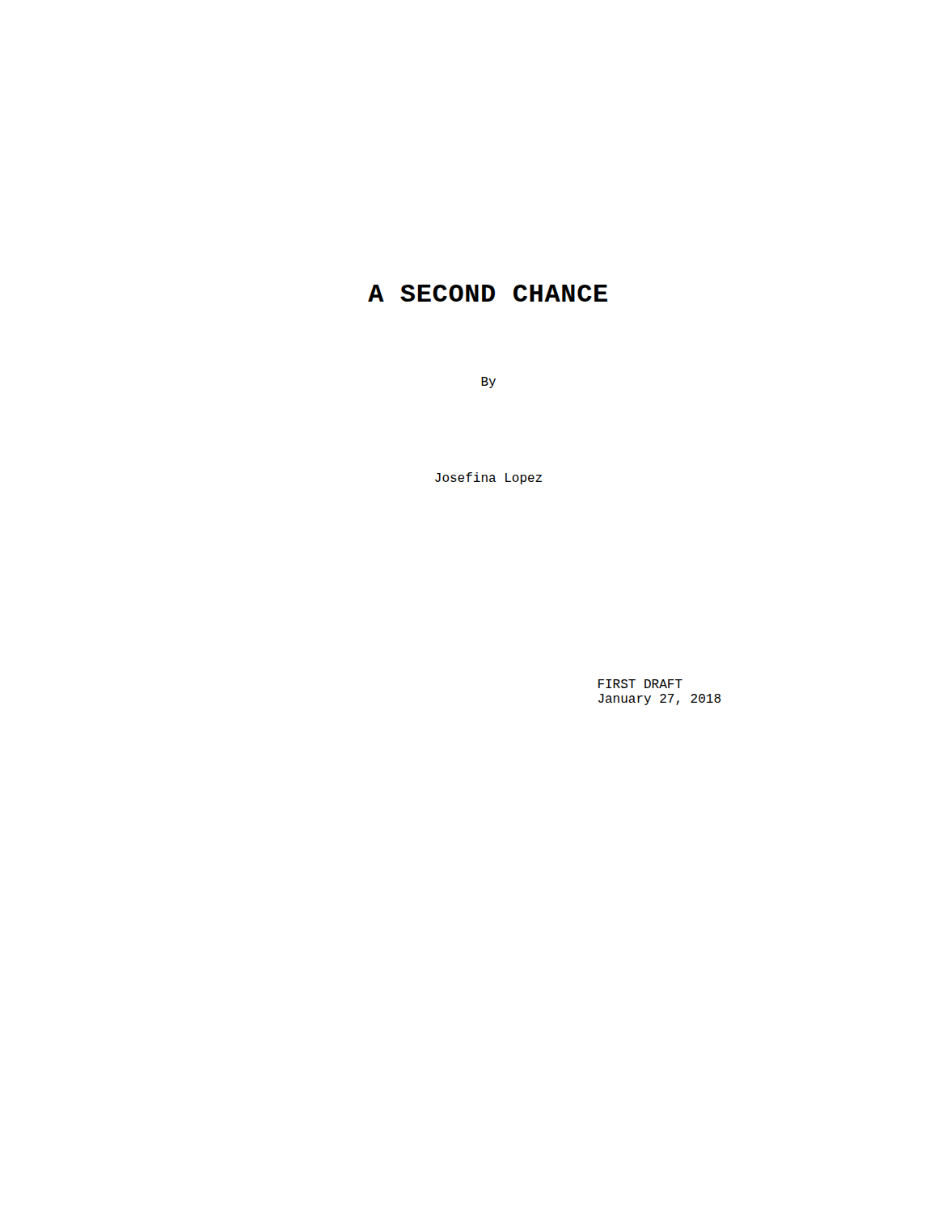A SECOND CHANCE
By
Josefina Lopez
FIRST DRAFT
January 27, 2018